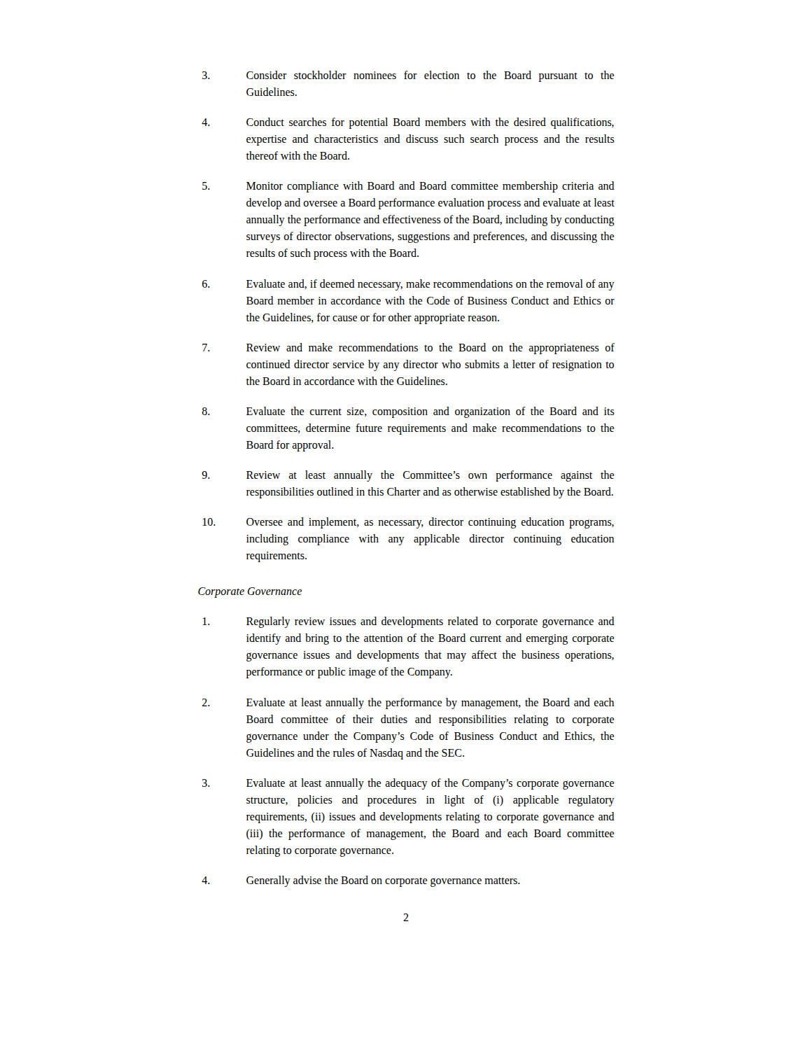3. Consider stockholder nominees for election to the Board pursuant to the Guidelines.
4. Conduct searches for potential Board members with the desired qualifications, expertise and characteristics and discuss such search process and the results thereof with the Board.
5. Monitor compliance with Board and Board committee membership criteria and develop and oversee a Board performance evaluation process and evaluate at least annually the performance and effectiveness of the Board, including by conducting surveys of director observations, suggestions and preferences, and discussing the results of such process with the Board.
6. Evaluate and, if deemed necessary, make recommendations on the removal of any Board member in accordance with the Code of Business Conduct and Ethics or the Guidelines, for cause or for other appropriate reason.
7. Review and make recommendations to the Board on the appropriateness of continued director service by any director who submits a letter of resignation to the Board in accordance with the Guidelines.
8. Evaluate the current size, composition and organization of the Board and its committees, determine future requirements and make recommendations to the Board for approval.
9. Review at least annually the Committee’s own performance against the responsibilities outlined in this Charter and as otherwise established by the Board.
10. Oversee and implement, as necessary, director continuing education programs, including compliance with any applicable director continuing education requirements.
Corporate Governance
1. Regularly review issues and developments related to corporate governance and identify and bring to the attention of the Board current and emerging corporate governance issues and developments that may affect the business operations, performance or public image of the Company.
2. Evaluate at least annually the performance by management, the Board and each Board committee of their duties and responsibilities relating to corporate governance under the Company’s Code of Business Conduct and Ethics, the Guidelines and the rules of Nasdaq and the SEC.
3. Evaluate at least annually the adequacy of the Company’s corporate governance structure, policies and procedures in light of (i) applicable regulatory requirements, (ii) issues and developments relating to corporate governance and (iii) the performance of management, the Board and each Board committee relating to corporate governance.
4. Generally advise the Board on corporate governance matters.
2